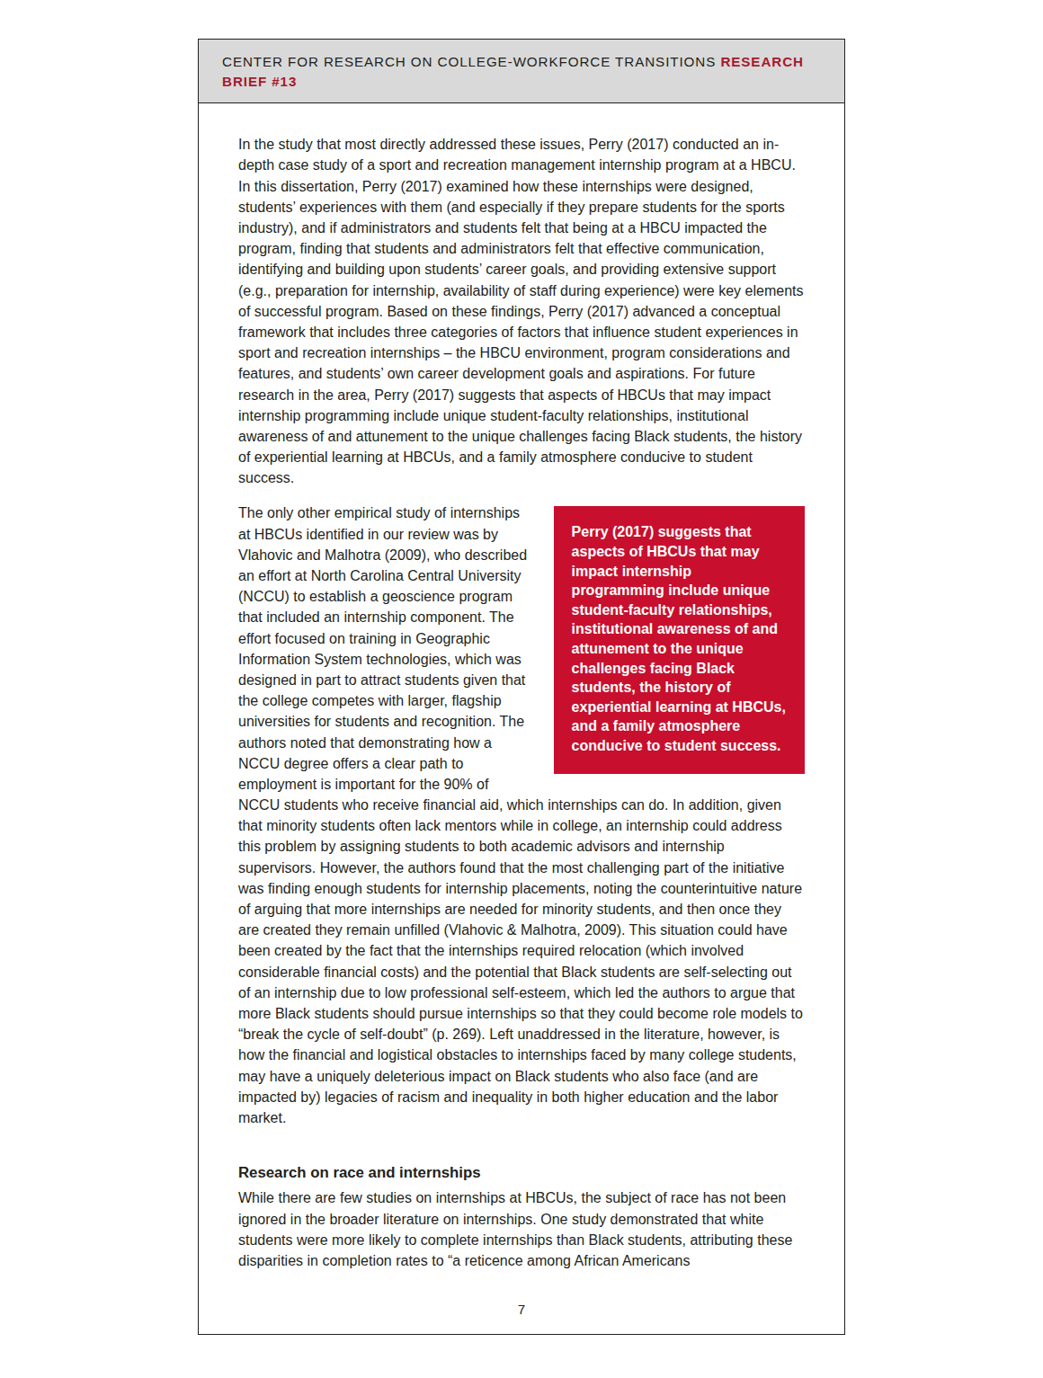Center for Research on College-Workforce Transitions Research Brief #13
In the study that most directly addressed these issues, Perry (2017) conducted an in-depth case study of a sport and recreation management internship program at a HBCU. In this dissertation, Perry (2017) examined how these internships were designed, students’ experiences with them (and especially if they prepare students for the sports industry), and if administrators and students felt that being at a HBCU impacted the program, finding that students and administrators felt that effective communication, identifying and building upon students’ career goals, and providing extensive support (e.g., preparation for internship, availability of staff during experience) were key elements of successful program. Based on these findings, Perry (2017) advanced a conceptual framework that includes three categories of factors that influence student experiences in sport and recreation internships – the HBCU environment, program considerations and features, and students’ own career development goals and aspirations. For future research in the area, Perry (2017) suggests that aspects of HBCUs that may impact internship programming include unique student-faculty relationships, institutional awareness of and attunement to the unique challenges facing Black students, the history of experiential learning at HBCUs, and a family atmosphere conducive to student success.
Perry (2017) suggests that aspects of HBCUs that may impact internship programming include unique student-faculty relationships, institutional awareness of and attunement to the unique challenges facing Black students, the history of experiential learning at HBCUs, and a family atmosphere conducive to student success.
The only other empirical study of internships at HBCUs identified in our review was by Vlahovic and Malhotra (2009), who described an effort at North Carolina Central University (NCCU) to establish a geoscience program that included an internship component. The effort focused on training in Geographic Information System technologies, which was designed in part to attract students given that the college competes with larger, flagship universities for students and recognition. The authors noted that demonstrating how a NCCU degree offers a clear path to employment is important for the 90% of NCCU students who receive financial aid, which internships can do. In addition, given that minority students often lack mentors while in college, an internship could address this problem by assigning students to both academic advisors and internship supervisors. However, the authors found that the most challenging part of the initiative was finding enough students for internship placements, noting the counterintuitive nature of arguing that more internships are needed for minority students, and then once they are created they remain unfilled (Vlahovic & Malhotra, 2009). This situation could have been created by the fact that the internships required relocation (which involved considerable financial costs) and the potential that Black students are self-selecting out of an internship due to low professional self-esteem, which led the authors to argue that more Black students should pursue internships so that they could become role models to “break the cycle of self-doubt” (p. 269). Left unaddressed in the literature, however, is how the financial and logistical obstacles to internships faced by many college students, may have a uniquely deleterious impact on Black students who also face (and are impacted by) legacies of racism and inequality in both higher education and the labor market.
Research on race and internships
While there are few studies on internships at HBCUs, the subject of race has not been ignored in the broader literature on internships. One study demonstrated that white students were more likely to complete internships than Black students, attributing these disparities in completion rates to “a reticence among African Americans
7